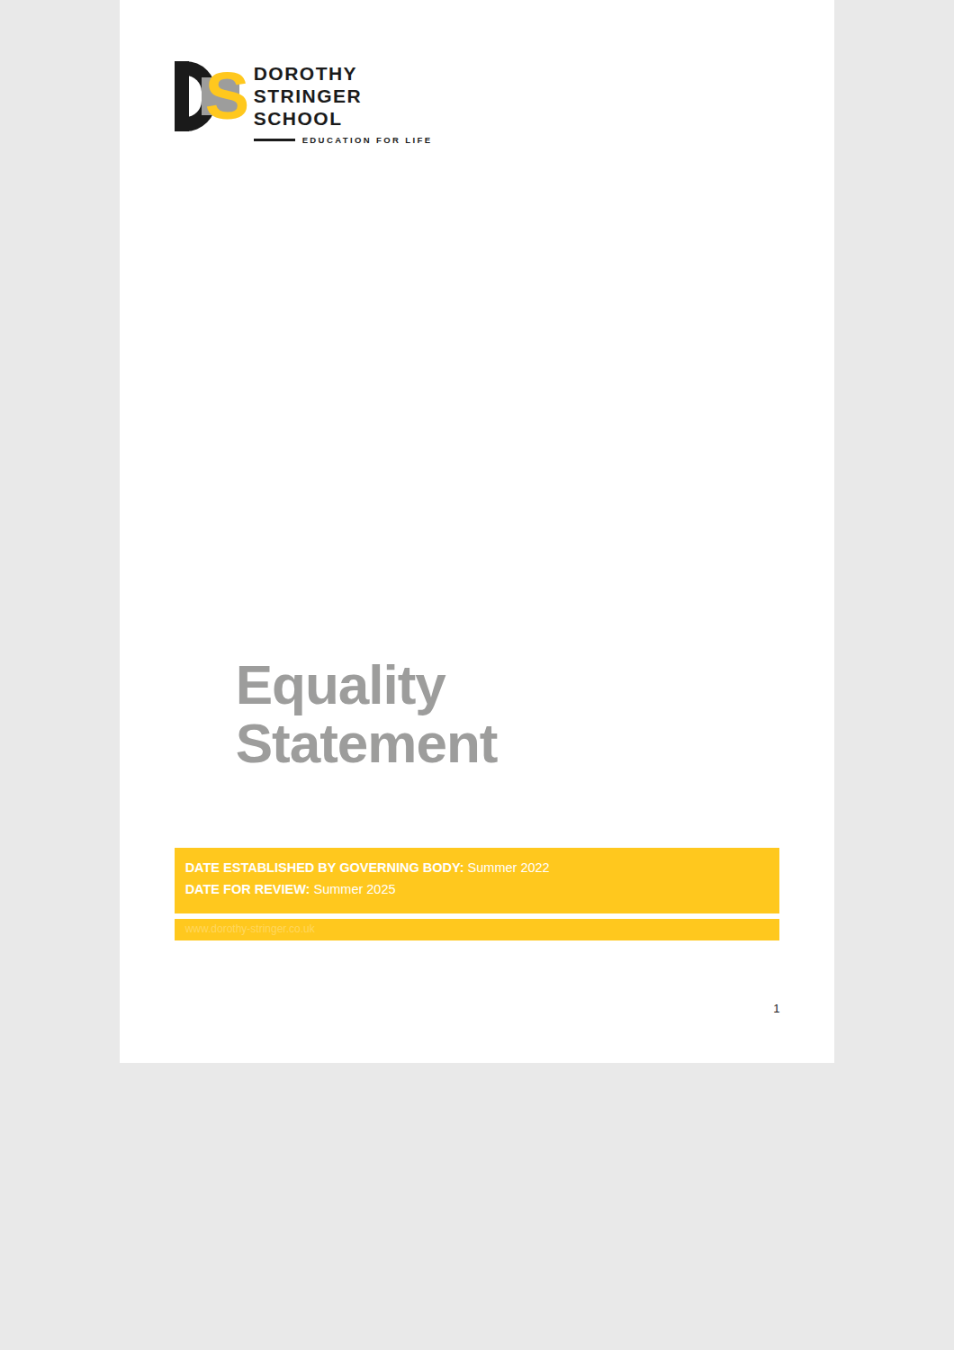S
DOROTHY
STRINGER
SCHOOL
EDUCATION FOR LIFE
Equality
Statement
DATE ESTABLISHED BY GOVERNING BODY: Summer 2022
DATE FOR REVIEW: Summer 2025
www.dorothy-stringer.co.uk
1